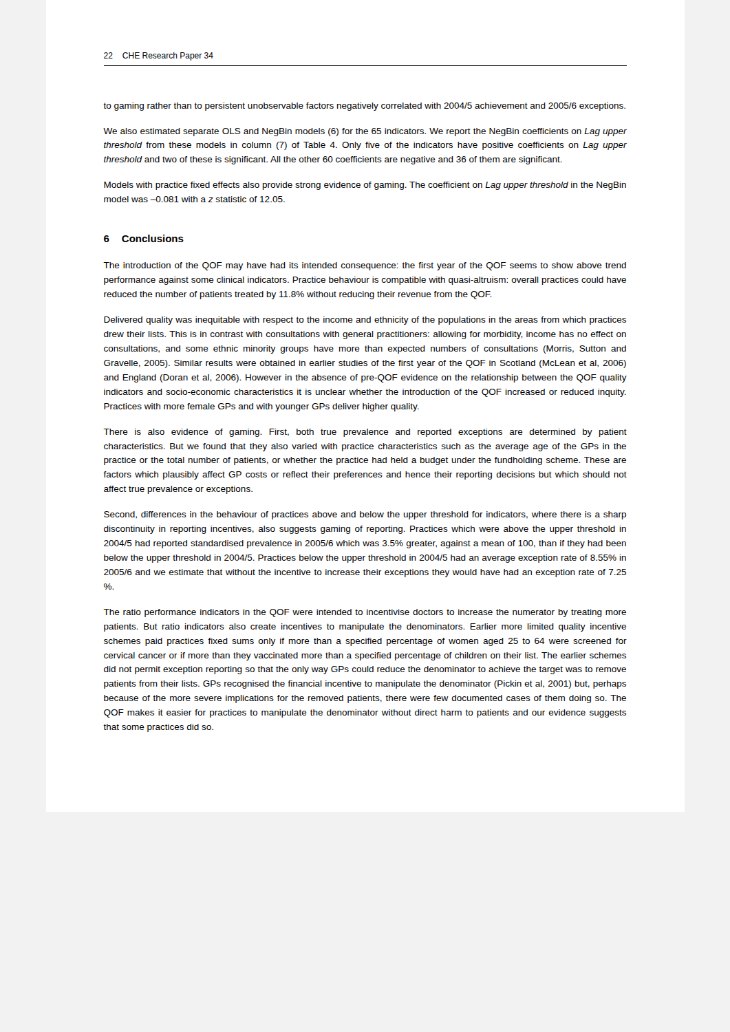22 CHE Research Paper 34
to gaming rather than to persistent unobservable factors negatively correlated with 2004/5 achievement and 2005/6 exceptions.
We also estimated separate OLS and NegBin models (6) for the 65 indicators. We report the NegBin coefficients on Lag upper threshold from these models in column (7) of Table 4. Only five of the indicators have positive coefficients on Lag upper threshold and two of these is significant. All the other 60 coefficients are negative and 36 of them are significant.
Models with practice fixed effects also provide strong evidence of gaming. The coefficient on Lag upper threshold in the NegBin model was –0.081 with a z statistic of 12.05.
6 Conclusions
The introduction of the QOF may have had its intended consequence: the first year of the QOF seems to show above trend performance against some clinical indicators. Practice behaviour is compatible with quasi-altruism: overall practices could have reduced the number of patients treated by 11.8% without reducing their revenue from the QOF.
Delivered quality was inequitable with respect to the income and ethnicity of the populations in the areas from which practices drew their lists. This is in contrast with consultations with general practitioners: allowing for morbidity, income has no effect on consultations, and some ethnic minority groups have more than expected numbers of consultations (Morris, Sutton and Gravelle, 2005). Similar results were obtained in earlier studies of the first year of the QOF in Scotland (McLean et al, 2006) and England (Doran et al, 2006). However in the absence of pre-QOF evidence on the relationship between the QOF quality indicators and socio-economic characteristics it is unclear whether the introduction of the QOF increased or reduced inquity. Practices with more female GPs and with younger GPs deliver higher quality.
There is also evidence of gaming. First, both true prevalence and reported exceptions are determined by patient characteristics. But we found that they also varied with practice characteristics such as the average age of the GPs in the practice or the total number of patients, or whether the practice had held a budget under the fundholding scheme. These are factors which plausibly affect GP costs or reflect their preferences and hence their reporting decisions but which should not affect true prevalence or exceptions.
Second, differences in the behaviour of practices above and below the upper threshold for indicators, where there is a sharp discontinuity in reporting incentives, also suggests gaming of reporting. Practices which were above the upper threshold in 2004/5 had reported standardised prevalence in 2005/6 which was 3.5% greater, against a mean of 100, than if they had been below the upper threshold in 2004/5. Practices below the upper threshold in 2004/5 had an average exception rate of 8.55% in 2005/6 and we estimate that without the incentive to increase their exceptions they would have had an exception rate of 7.25 %.
The ratio performance indicators in the QOF were intended to incentivise doctors to increase the numerator by treating more patients. But ratio indicators also create incentives to manipulate the denominators. Earlier more limited quality incentive schemes paid practices fixed sums only if more than a specified percentage of women aged 25 to 64 were screened for cervical cancer or if more than they vaccinated more than a specified percentage of children on their list. The earlier schemes did not permit exception reporting so that the only way GPs could reduce the denominator to achieve the target was to remove patients from their lists. GPs recognised the financial incentive to manipulate the denominator (Pickin et al, 2001) but, perhaps because of the more severe implications for the removed patients, there were few documented cases of them doing so. The QOF makes it easier for practices to manipulate the denominator without direct harm to patients and our evidence suggests that some practices did so.